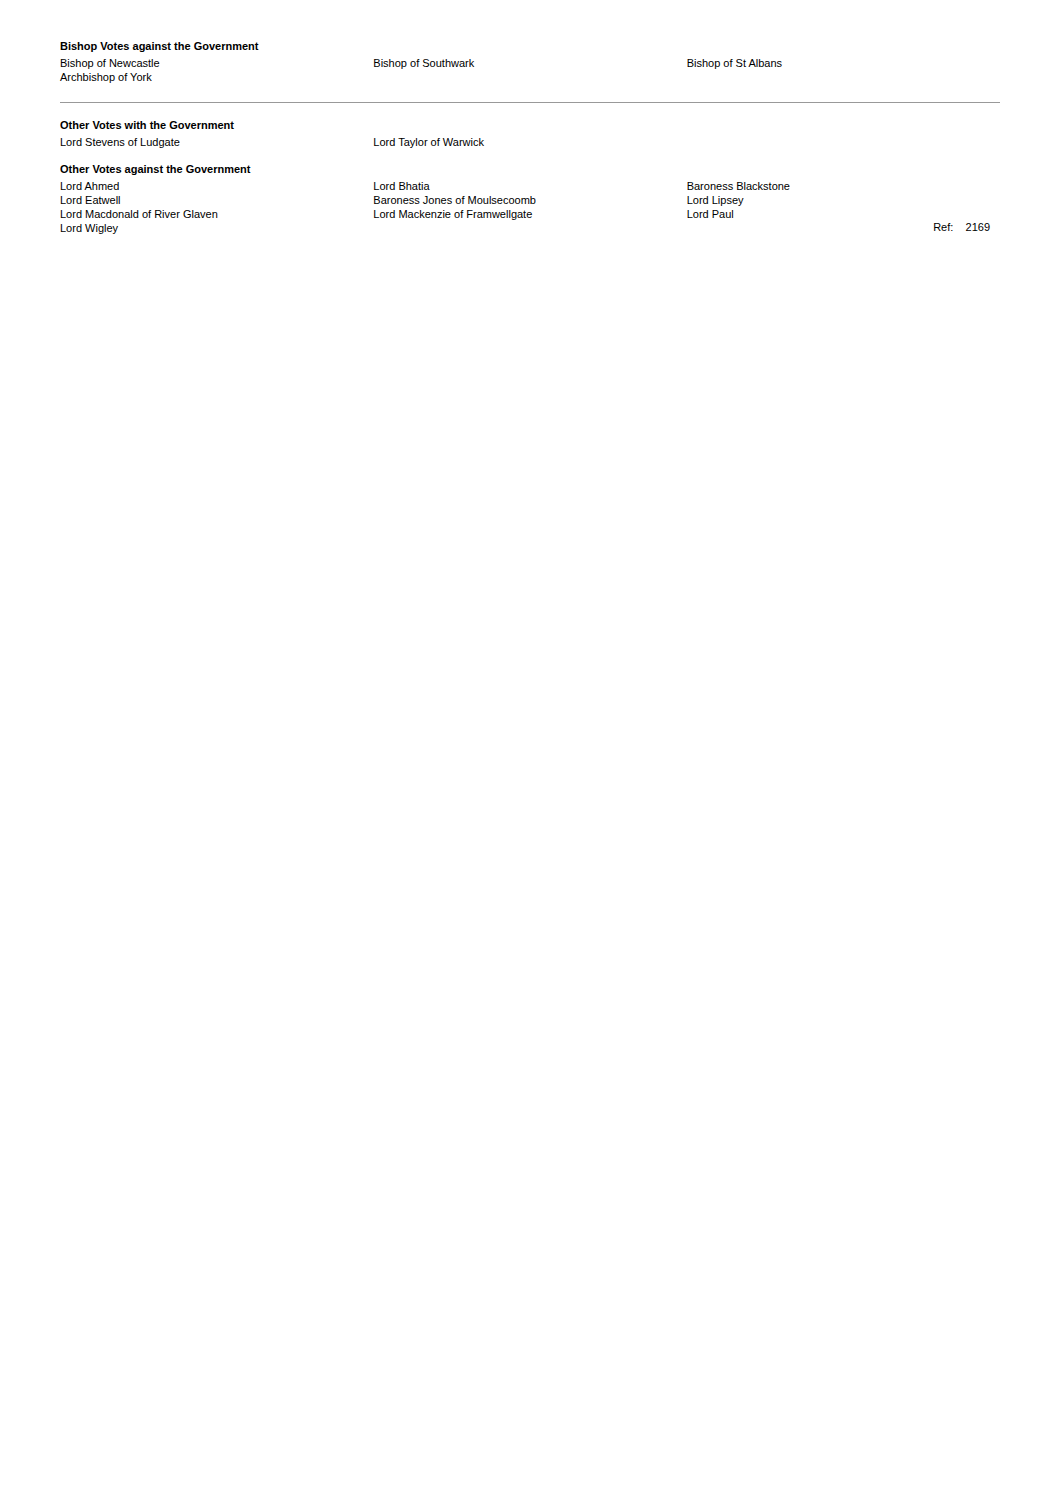Bishop Votes against the Government
| Bishop of Newcastle | Bishop of Southwark | Bishop of St Albans |
| Archbishop of York | | |
Other Votes with the Government
| Lord Stevens of Ludgate | Lord Taylor of Warwick | |
Other Votes against the Government
| Lord Ahmed | Lord Bhatia | Baroness Blackstone |
| Lord Eatwell | Baroness Jones of Moulsecoomb | Lord Lipsey |
| Lord Macdonald of River Glaven | Lord Mackenzie of Framwellgate | Lord Paul |
| Lord Wigley | | |
Ref: 2169